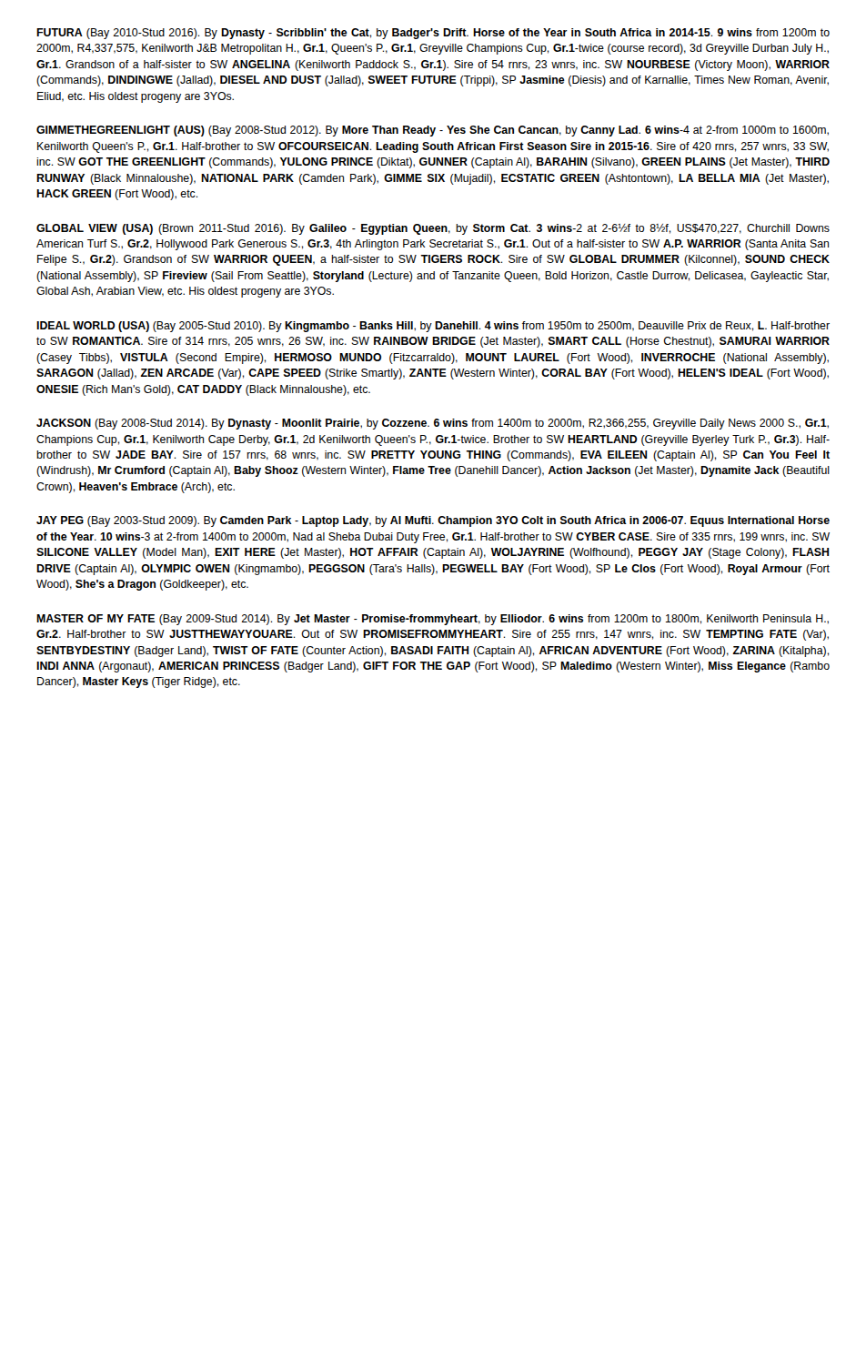FUTURA (Bay 2010-Stud 2016). By Dynasty - Scribblin' the Cat, by Badger's Drift. Horse of the Year in South Africa in 2014-15. 9 wins from 1200m to 2000m, R4,337,575, Kenilworth J&B Metropolitan H., Gr.1, Queen's P., Gr.1, Greyville Champions Cup, Gr.1-twice (course record), 3d Greyville Durban July H., Gr.1. Grandson of a half-sister to SW ANGELINA (Kenilworth Paddock S., Gr.1). Sire of 54 rnrs, 23 wnrs, inc. SW NOURBESE (Victory Moon), WARRIOR (Commands), DINDINGWE (Jallad), DIESEL AND DUST (Jallad), SWEET FUTURE (Trippi), SP Jasmine (Diesis) and of Karnallie, Times New Roman, Avenir, Eliud, etc. His oldest progeny are 3YOs.
GIMMETHEGREENLIGHT (AUS) (Bay 2008-Stud 2012). By More Than Ready - Yes She Can Cancan, by Canny Lad. 6 wins-4 at 2-from 1000m to 1600m, Kenilworth Queen's P., Gr.1. Half-brother to SW OFCOURSEICAN. Leading South African First Season Sire in 2015-16. Sire of 420 rnrs, 257 wnrs, 33 SW, inc. SW GOT THE GREENLIGHT (Commands), YULONG PRINCE (Diktat), GUNNER (Captain Al), BARAHIN (Silvano), GREEN PLAINS (Jet Master), THIRD RUNWAY (Black Minnaloushe), NATIONAL PARK (Camden Park), GIMME SIX (Mujadil), ECSTATIC GREEN (Ashtontown), LA BELLA MIA (Jet Master), HACK GREEN (Fort Wood), etc.
GLOBAL VIEW (USA) (Brown 2011-Stud 2016). By Galileo - Egyptian Queen, by Storm Cat. 3 wins-2 at 2-6½f to 8½f, US$470,227, Churchill Downs American Turf S., Gr.2, Hollywood Park Generous S., Gr.3, 4th Arlington Park Secretariat S., Gr.1. Out of a half-sister to SW A.P. WARRIOR (Santa Anita San Felipe S., Gr.2). Grandson of SW WARRIOR QUEEN, a half-sister to SW TIGERS ROCK. Sire of SW GLOBAL DRUMMER (Kilconnel), SOUND CHECK (National Assembly), SP Fireview (Sail From Seattle), Storyland (Lecture) and of Tanzanite Queen, Bold Horizon, Castle Durrow, Delicasea, Gayleactic Star, Global Ash, Arabian View, etc. His oldest progeny are 3YOs.
IDEAL WORLD (USA) (Bay 2005-Stud 2010). By Kingmambo - Banks Hill, by Danehill. 4 wins from 1950m to 2500m, Deauville Prix de Reux, L. Half-brother to SW ROMANTICA. Sire of 314 rnrs, 205 wnrs, 26 SW, inc. SW RAINBOW BRIDGE (Jet Master), SMART CALL (Horse Chestnut), SAMURAI WARRIOR (Casey Tibbs), VISTULA (Second Empire), HERMOSO MUNDO (Fitzcarraldo), MOUNT LAUREL (Fort Wood), INVERROCHE (National Assembly), SARAGON (Jallad), ZEN ARCADE (Var), CAPE SPEED (Strike Smartly), ZANTE (Western Winter), CORAL BAY (Fort Wood), HELEN'S IDEAL (Fort Wood), ONESIE (Rich Man's Gold), CAT DADDY (Black Minnaloushe), etc.
JACKSON (Bay 2008-Stud 2014). By Dynasty - Moonlit Prairie, by Cozzene. 6 wins from 1400m to 2000m, R2,366,255, Greyville Daily News 2000 S., Gr.1, Champions Cup, Gr.1, Kenilworth Cape Derby, Gr.1, 2d Kenilworth Queen's P., Gr.1-twice. Brother to SW HEARTLAND (Greyville Byerley Turk P., Gr.3). Half-brother to SW JADE BAY. Sire of 157 rnrs, 68 wnrs, inc. SW PRETTY YOUNG THING (Commands), EVA EILEEN (Captain Al), SP Can You Feel It (Windrush), Mr Crumford (Captain Al), Baby Shooz (Western Winter), Flame Tree (Danehill Dancer), Action Jackson (Jet Master), Dynamite Jack (Beautiful Crown), Heaven's Embrace (Arch), etc.
JAY PEG (Bay 2003-Stud 2009). By Camden Park - Laptop Lady, by Al Mufti. Champion 3YO Colt in South Africa in 2006-07. Equus International Horse of the Year. 10 wins-3 at 2-from 1400m to 2000m, Nad al Sheba Dubai Duty Free, Gr.1. Half-brother to SW CYBER CASE. Sire of 335 rnrs, 199 wnrs, inc. SW SILICONE VALLEY (Model Man), EXIT HERE (Jet Master), HOT AFFAIR (Captain Al), WOLJAYRINE (Wolfhound), PEGGY JAY (Stage Colony), FLASH DRIVE (Captain Al), OLYMPIC OWEN (Kingmambo), PEGGSON (Tara's Halls), PEGWELL BAY (Fort Wood), SP Le Clos (Fort Wood), Royal Armour (Fort Wood), She's a Dragon (Goldkeeper), etc.
MASTER OF MY FATE (Bay 2009-Stud 2014). By Jet Master - Promise-frommyheart, by Elliodor. 6 wins from 1200m to 1800m, Kenilworth Peninsula H., Gr.2. Half-brother to SW JUSTTHEWAYYOUARE. Out of SW PROMISEFROMMYHEART. Sire of 255 rnrs, 147 wnrs, inc. SW TEMPTING FATE (Var), SENTBYDESTINY (Badger Land), TWIST OF FATE (Counter Action), BASADI FAITH (Captain Al), AFRICAN ADVENTURE (Fort Wood), ZARINA (Kitalpha), INDI ANNA (Argonaut), AMERICAN PRINCESS (Badger Land), GIFT FOR THE GAP (Fort Wood), SP Maledimo (Western Winter), Miss Elegance (Rambo Dancer), Master Keys (Tiger Ridge), etc.